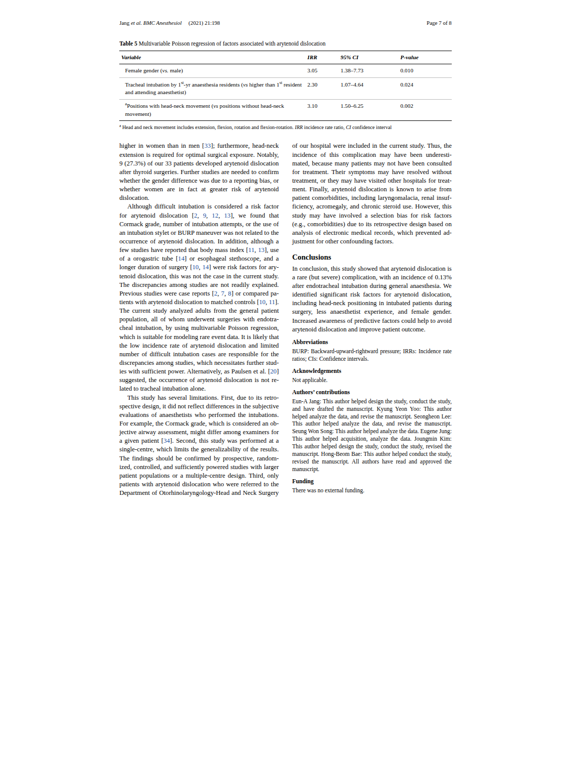Jang et al. BMC Anesthesiol (2021) 21:198
Page 7 of 8
Table 5 Multivariable Poisson regression of factors associated with arytenoid dislocation
| Variable | IRR | 95% CI | P-value |
| --- | --- | --- | --- |
| Female gender ( vs. male) | 3.05 | 1.38–7.73 | 0.010 |
| Tracheal intubation by 1 st -yr anaesthesia residents ( vs higher than 1 st resident and attending anaesthetist) | 2.30 | 1.07–4.64 | 0.024 |
| a Positions with head-neck movement ( vs positions without head-neck movement) | 3.10 | 1.50–6.25 | 0.002 |
a Head and neck movement includes extension, flexion, rotation and flexion-rotation. IRR incidence rate ratio, CI confidence interval
higher in women than in men [33]; furthermore, head-neck extension is required for optimal surgical exposure. Notably, 9 (27.3%) of our 33 patients developed arytenoid dislocation after thyroid surgeries. Further studies are needed to confirm whether the gender difference was due to a reporting bias, or whether women are in fact at greater risk of arytenoid dislocation.
Although difficult intubation is considered a risk factor for arytenoid dislocation [2, 9, 12, 13], we found that Cormack grade, number of intubation attempts, or the use of an intubation stylet or BURP maneuver was not related to the occurrence of arytenoid dislocation. In addition, although a few studies have reported that body mass index [11, 13], use of a orogastric tube [14] or esophageal stethoscope, and a longer duration of surgery [10, 14] were risk factors for arytenoid dislocation, this was not the case in the current study. The discrepancies among studies are not readily explained. Previous studies were case reports [2, 7, 8] or compared patients with arytenoid dislocation to matched controls [10, 11]. The current study analyzed adults from the general patient population, all of whom underwent surgeries with endotracheal intubation, by using multivariable Poisson regression, which is suitable for modeling rare event data. It is likely that the low incidence rate of arytenoid dislocation and limited number of difficult intubation cases are responsible for the discrepancies among studies, which necessitates further studies with sufficient power. Alternatively, as Paulsen et al. [20] suggested, the occurrence of arytenoid dislocation is not related to tracheal intubation alone.
This study has several limitations. First, due to its retrospective design, it did not reflect differences in the subjective evaluations of anaesthetists who performed the intubations. For example, the Cormack grade, which is considered an objective airway assessment, might differ among examiners for a given patient [34]. Second, this study was performed at a single-centre, which limits the generalizability of the results. The findings should be confirmed by prospective, randomized, controlled, and sufficiently powered studies with larger patient populations or a multiple-centre design. Third, only patients with arytenoid dislocation who were referred to the Department of Otorhinolaryngology-Head and Neck Surgery of our hospital were included in the current study. Thus, the incidence of this complication may have been underestimated, because many patients may not have been consulted for treatment. Their symptoms may have resolved without treatment, or they may have visited other hospitals for treatment. Finally, arytenoid dislocation is known to arise from patient comorbidities, including laryngomalacia, renal insufficiency, acromegaly, and chronic steroid use. However, this study may have involved a selection bias for risk factors (e.g., comorbidities) due to its retrospective design based on analysis of electronic medical records, which prevented adjustment for other confounding factors.
Conclusions
In conclusion, this study showed that arytenoid dislocation is a rare (but severe) complication, with an incidence of 0.13% after endotracheal intubation during general anaesthesia. We identified significant risk factors for arytenoid dislocation, including head-neck positioning in intubated patients during surgery, less anaesthetist experience, and female gender. Increased awareness of predictive factors could help to avoid arytenoid dislocation and improve patient outcome.
Abbreviations
BURP: Backward-upward-rightward pressure; IRRs: Incidence rate ratios; CIs: Confidence intervals.
Acknowledgements
Not applicable.
Authors’ contributions
Eun-A Jang: This author helped design the study, conduct the study, and have drafted the manuscript. Kyung Yeon Yoo: This author helped analyze the data, and revise the manuscript. Seongheon Lee: This author helped analyze the data, and revise the manuscript. Seung Won Song: This author helped analyze the data. Eugene Jung: This author helped acquisition, analyze the data. Joungmin Kim: This author helped design the study, conduct the study, revised the manuscript. Hong-Beom Bae: This author helped conduct the study, revised the manuscript. All authors have read and approved the manuscript.
Funding
There was no external funding.